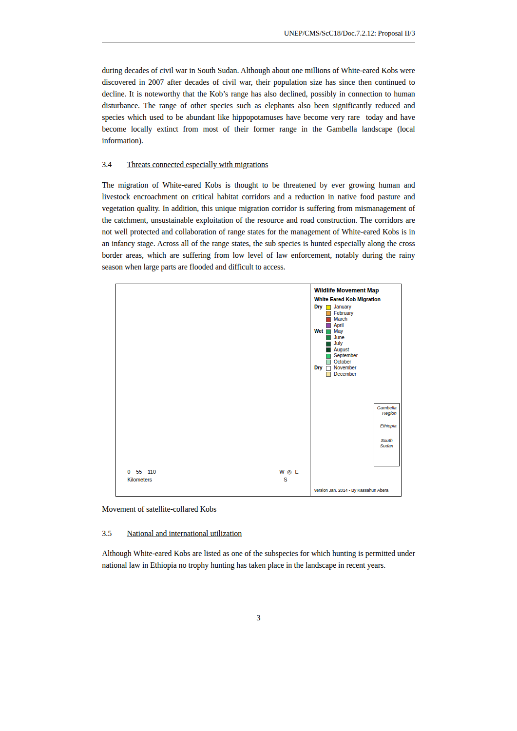UNEP/CMS/ScC18/Doc.7.2.12: Proposal II/3
during decades of civil war in South Sudan. Although about one millions of White-eared Kobs were discovered in 2007 after decades of civil war, their population size has since then continued to decline. It is noteworthy that the Kob’s range has also declined, possibly in connection to human disturbance. The range of other species such as elephants also been significantly reduced and species which used to be abundant like hippopotamuses have become very rare today and have become locally extinct from most of their former range in the Gambella landscape (local information).
3.4 Threats connected especially with migrations
The migration of White-eared Kobs is thought to be threatened by ever growing human and livestock encroachment on critical habitat corridors and a reduction in native food pasture and vegetation quality. In addition, this unique migration corridor is suffering from mismanagement of the catchment, unsustainable exploitation of the resource and road construction. The corridors are not well protected and collaboration of range states for the management of White-eared Kobs is in an infancy stage. Across all of the range states, the sub species is hunted especially along the cross border areas, which are suffering from low level of law enforcement, notably during the rainy season when large parts are flooded and difficult to access.
0 55 110
Kilometers
W ◎ E
S
Wildlife Movement Map
White Eared Kob Migration
| Dry | | January |
| | | February |
| | | March |
| | | April |
| Wet | | May |
| | | June |
| | | July |
| | | August |
| | | September |
| | | October |
| Dry | | November |
| | | December |
Gambella
Region
Ethiopia
South Sudan
version Jan. 2014 - By Kassahun Abera
Movement of satellite-collared Kobs
3.5 National and international utilization
Although White-eared Kobs are listed as one of the subspecies for which hunting is permitted under national law in Ethiopia no trophy hunting has taken place in the landscape in recent years.
3